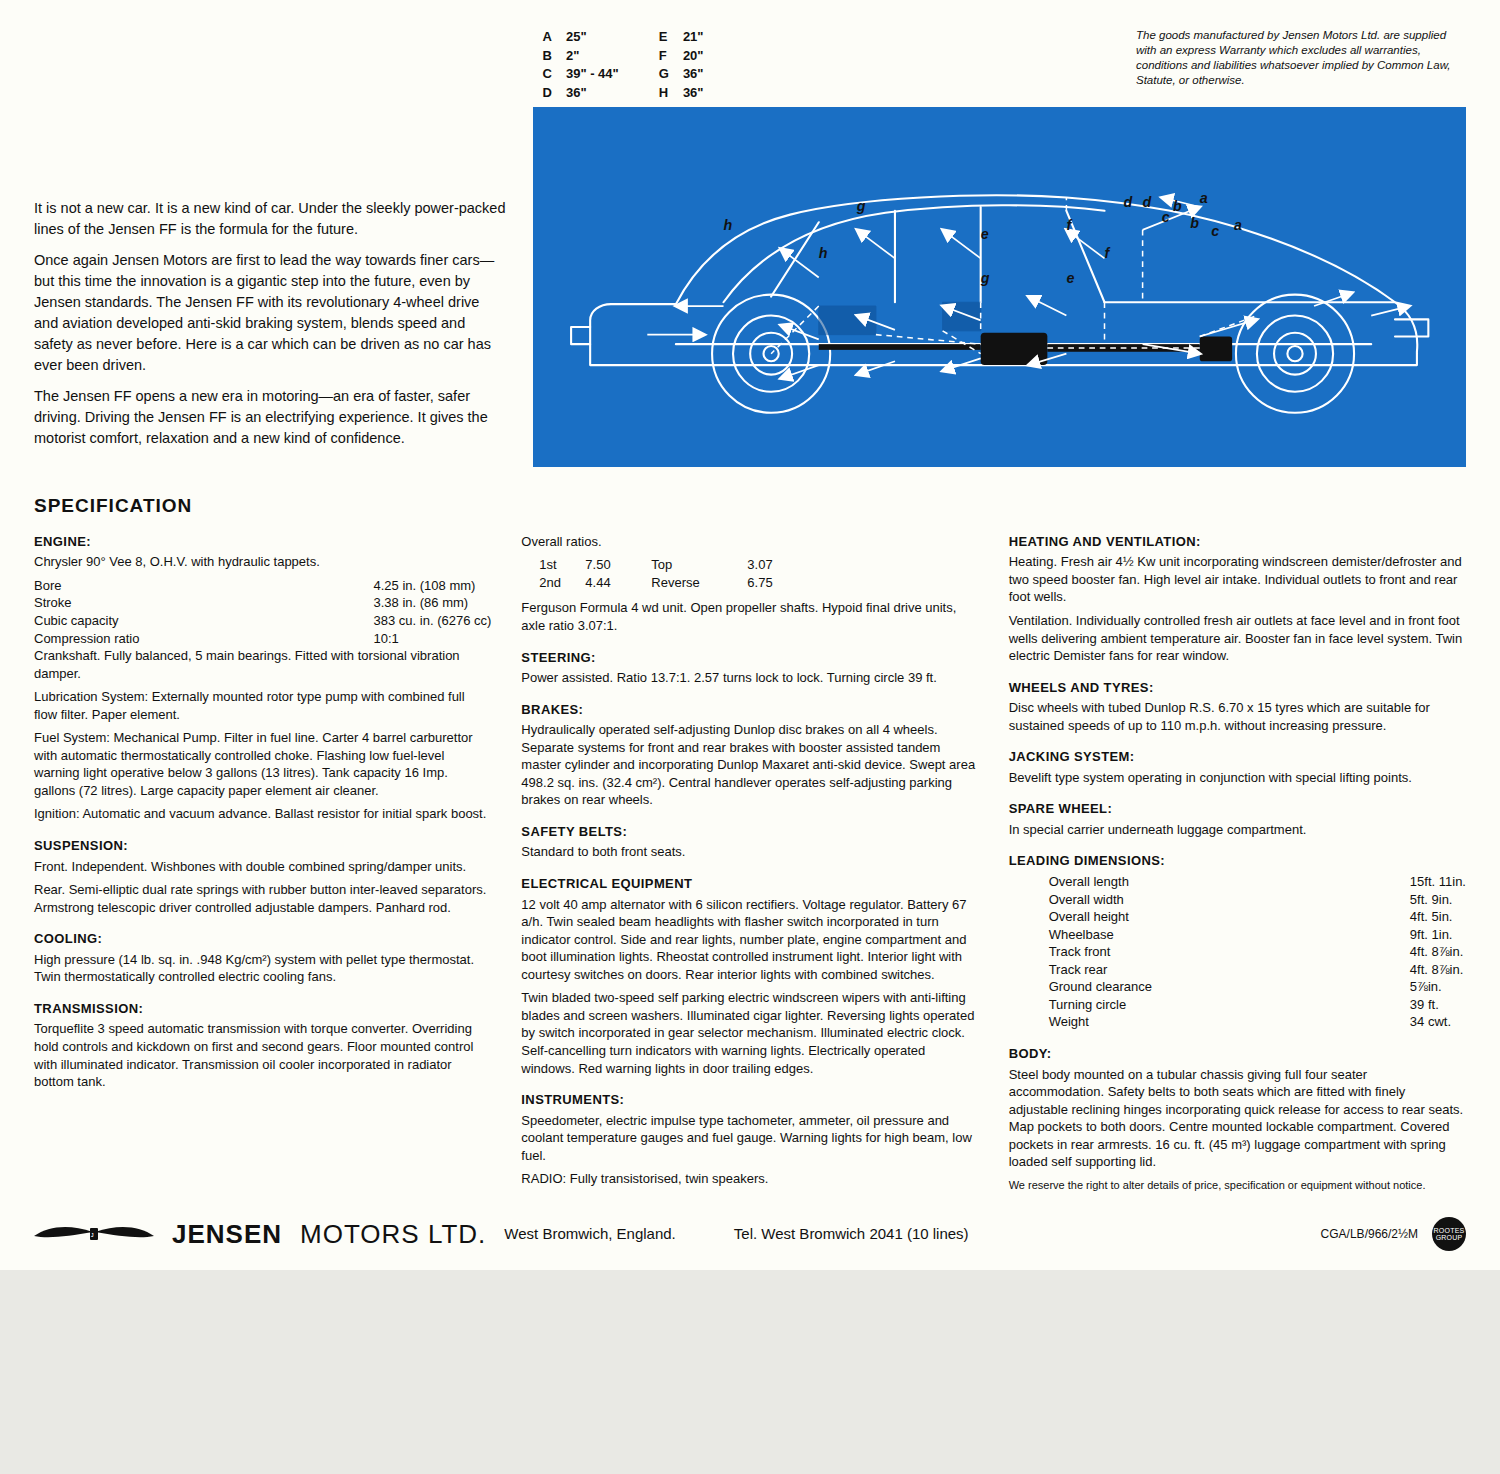It is not a new car. It is a new kind of car. Under the sleekly power-packed lines of the Jensen FF is the formula for the future.
Once again Jensen Motors are first to lead the way towards finer cars—but this time the innovation is a gigantic step into the future, even by Jensen standards. The Jensen FF with its revolutionary 4-wheel drive and aviation developed anti-skid braking system, blends speed and safety as never before. Here is a car which can be driven as no car has ever been driven.
The Jensen FF opens a new era in motoring—an era of faster, safer driving. Driving the Jensen FF is an electrifying experience. It gives the motorist comfort, relaxation and a new kind of confidence.
A 25" B 2" C 39" - 44" D 36"
E 21" F 20" G 36" H 36"
The goods manufactured by Jensen Motors Ltd. are supplied with an express Warranty which excludes all warranties, conditions and liabilities whatsoever implied by Common Law, Statute, or otherwise.
a b c d e f g h b c a f e d g h
SPECIFICATION
Engine:
Chrysler 90° Vee 8, O.H.V. with hydraulic tappets.
Bore 4.25 in. (108 mm) Stroke 3.38 in. (86 mm) Cubic capacity 383 cu. in. (6276 cc) Compression ratio 10:1
Crankshaft. Fully balanced, 5 main bearings. Fitted with torsional vibration damper.
Lubrication System: Externally mounted rotor type pump with combined full flow filter. Paper element.
Fuel System: Mechanical Pump. Filter in fuel line. Carter 4 barrel carburettor with automatic thermostatically controlled choke. Flashing low fuel-level warning light operative below 3 gallons (13 litres). Tank capacity 16 Imp. gallons (72 litres). Large capacity paper element air cleaner.
Ignition: Automatic and vacuum advance. Ballast resistor for initial spark boost.
Suspension:
Front. Independent. Wishbones with double combined spring/damper units.
Rear. Semi-elliptic dual rate springs with rubber button inter-leaved separators. Armstrong telescopic driver controlled adjustable dampers. Panhard rod.
Cooling:
High pressure (14 lb. sq. in. .948 Kg/cm²) system with pellet type thermostat. Twin thermostatically controlled electric cooling fans.
Transmission:
Torqueflite 3 speed automatic transmission with torque converter. Overriding hold controls and kickdown on first and second gears. Floor mounted control with illuminated indicator. Transmission oil cooler incorporated in radiator bottom tank.
Overall ratios.
1st 7.50 Top 3.07 2nd 4.44 Reverse 6.75
Ferguson Formula 4 wd unit. Open propeller shafts. Hypoid final drive units, axle ratio 3.07:1.
Steering:
Power assisted. Ratio 13.7:1. 2.57 turns lock to lock. Turning circle 39 ft.
Brakes:
Hydraulically operated self-adjusting Dunlop disc brakes on all 4 wheels. Separate systems for front and rear brakes with booster assisted tandem master cylinder and incorporating Dunlop Maxaret anti-skid device. Swept area 498.2 sq. ins. (32.4 cm²). Central handlever operates self-adjusting parking brakes on rear wheels.
Safety Belts:
Standard to both front seats.
Electrical Equipment
12 volt 40 amp alternator with 6 silicon rectifiers. Voltage regulator. Battery 67 a/h. Twin sealed beam headlights with flasher switch incorporated in turn indicator control. Side and rear lights, number plate, engine compartment and boot illumination lights. Rheostat controlled instrument light. Interior light with courtesy switches on doors. Rear interior lights with combined switches.
Twin bladed two-speed self parking electric windscreen wipers with anti-lifting blades and screen washers. Illuminated cigar lighter. Reversing lights operated by switch incorporated in gear selector mechanism. Illuminated electric clock. Self-cancelling turn indicators with warning lights. Electrically operated windows. Red warning lights in door trailing edges.
Instruments:
Speedometer, electric impulse type tachometer, ammeter, oil pressure and coolant temperature gauges and fuel gauge. Warning lights for high beam, low fuel.
RADIO: Fully transistorised, twin speakers.
Heating and Ventilation:
Heating. Fresh air 4½ Kw unit incorporating windscreen demister/defroster and two speed booster fan. High level air intake. Individual outlets to front and rear foot wells.
Ventilation. Individually controlled fresh air outlets at face level and in front foot wells delivering ambient temperature air. Booster fan in face level system. Twin electric Demister fans for rear window.
Wheels and Tyres:
Disc wheels with tubed Dunlop R.S. 6.70 x 15 tyres which are suitable for sustained speeds of up to 110 m.p.h. without increasing pressure.
Jacking System:
Bevelift type system operating in conjunction with special lifting points.
Spare Wheel:
In special carrier underneath luggage compartment.
Leading Dimensions:
Overall length 15ft. 11in. Overall width 5ft. 9in. Overall height 4ft. 5in. Wheelbase 9ft. 1in. Track front 4ft. 8⅞in. Track rear 4ft. 8⅞in. Ground clearance 5⅞in. Turning circle 39 ft. Weight 34 cwt.
Body:
Steel body mounted on a tubular chassis giving full four seater accommodation. Safety belts to both seats which are fitted with finely adjustable reclining hinges incorporating quick release for access to rear seats. Map pockets to both doors. Centre mounted lockable compartment. Covered pockets in rear armrests. 16 cu. ft. (45 m³) luggage compartment with spring loaded self supporting lid.
We reserve the right to alter details of price, specification or equipment without notice.
J JENSEN MOTORS LTD. West Bromwich, England. Tel. West Bromwich 2041 (10 lines) CGA/LB/966/2½M ROOTES
GROUP